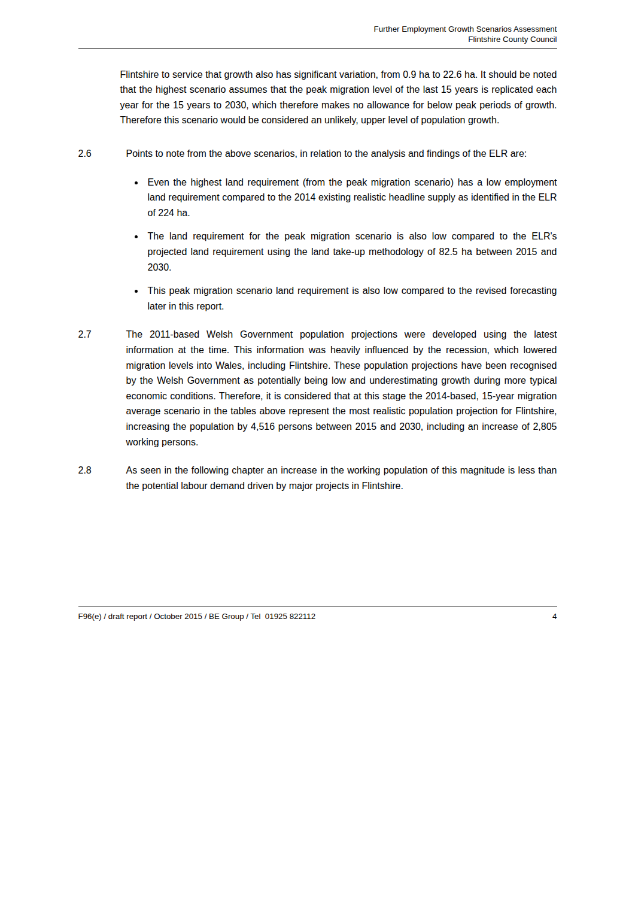Further Employment Growth Scenarios Assessment
Flintshire County Council
Flintshire to service that growth also has significant variation, from 0.9 ha to 22.6 ha. It should be noted that the highest scenario assumes that the peak migration level of the last 15 years is replicated each year for the 15 years to 2030, which therefore makes no allowance for below peak periods of growth. Therefore this scenario would be considered an unlikely, upper level of population growth.
2.6
Points to note from the above scenarios, in relation to the analysis and findings of the ELR are:
Even the highest land requirement (from the peak migration scenario) has a low employment land requirement compared to the 2014 existing realistic headline supply as identified in the ELR of 224 ha.
The land requirement for the peak migration scenario is also low compared to the ELR's projected land requirement using the land take-up methodology of 82.5 ha between 2015 and 2030.
This peak migration scenario land requirement is also low compared to the revised forecasting later in this report.
2.7
The 2011-based Welsh Government population projections were developed using the latest information at the time. This information was heavily influenced by the recession, which lowered migration levels into Wales, including Flintshire. These population projections have been recognised by the Welsh Government as potentially being low and underestimating growth during more typical economic conditions. Therefore, it is considered that at this stage the 2014-based, 15-year migration average scenario in the tables above represent the most realistic population projection for Flintshire, increasing the population by 4,516 persons between 2015 and 2030, including an increase of 2,805 working persons.
2.8
As seen in the following chapter an increase in the working population of this magnitude is less than the potential labour demand driven by major projects in Flintshire.
F96(e) / draft report / October 2015 / BE Group / Tel 01925 822112 4